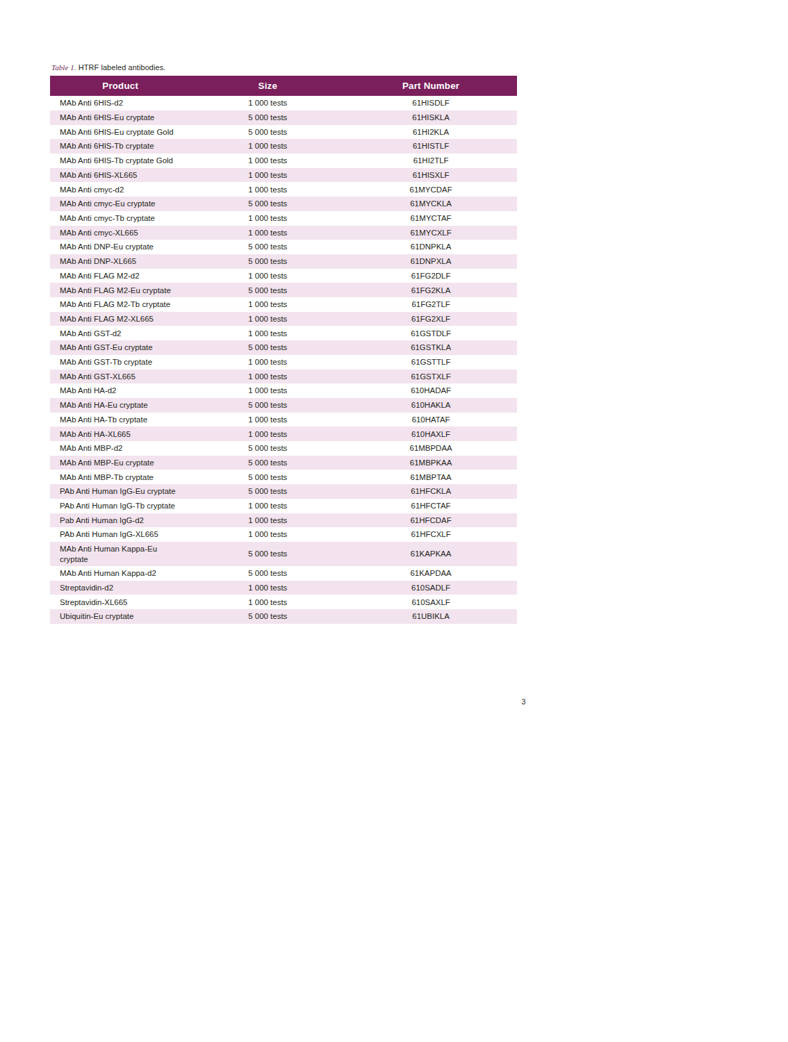Table 1. HTRF labeled antibodies.
| Product | Size | Part Number |
| --- | --- | --- |
| MAb Anti 6HIS-d2 | 1 000 tests | 61HISDLF |
| MAb Anti 6HIS-Eu cryptate | 5 000 tests | 61HISKLA |
| MAb Anti 6HIS-Eu cryptate Gold | 5 000 tests | 61HI2KLA |
| MAb Anti 6HIS-Tb cryptate | 1 000 tests | 61HISTLF |
| MAb Anti 6HIS-Tb cryptate Gold | 1 000 tests | 61HI2TLF |
| MAb Anti 6HIS-XL665 | 1 000 tests | 61HISXLF |
| MAb Anti cmyc-d2 | 1 000 tests | 61MYCDAF |
| MAb Anti cmyc-Eu cryptate | 5 000 tests | 61MYCKLA |
| MAb Anti cmyc-Tb cryptate | 1 000 tests | 61MYCTAF |
| MAb Anti cmyc-XL665 | 1 000 tests | 61MYCXLF |
| MAb Anti DNP-Eu cryptate | 5 000 tests | 61DNPKLA |
| MAb Anti DNP-XL665 | 5 000 tests | 61DNPXLA |
| MAb Anti FLAG M2-d2 | 1 000 tests | 61FG2DLF |
| MAb Anti FLAG M2-Eu cryptate | 5 000 tests | 61FG2KLA |
| MAb Anti FLAG M2-Tb cryptate | 1 000 tests | 61FG2TLF |
| MAb Anti FLAG M2-XL665 | 1 000 tests | 61FG2XLF |
| MAb Anti GST-d2 | 1 000 tests | 61GSTDLF |
| MAb Anti GST-Eu cryptate | 5 000 tests | 61GSTKLA |
| MAb Anti GST-Tb cryptate | 1 000 tests | 61GSTTLF |
| MAb Anti GST-XL665 | 1 000 tests | 61GSTXLF |
| MAb Anti HA-d2 | 1 000 tests | 610HADAF |
| MAb Anti HA-Eu cryptate | 5 000 tests | 610HAKLA |
| MAb Anti HA-Tb cryptate | 1 000 tests | 610HATAF |
| MAb Anti HA-XL665 | 1 000 tests | 610HAXLF |
| MAb Anti MBP-d2 | 5 000 tests | 61MBPDAA |
| MAb Anti MBP-Eu cryptate | 5 000 tests | 61MBPKAA |
| MAb Anti MBP-Tb cryptate | 5 000 tests | 61MBPTAA |
| PAb Anti Human IgG-Eu cryptate | 5 000 tests | 61HFCKLA |
| PAb Anti Human IgG-Tb cryptate | 1 000 tests | 61HFCTAF |
| Pab Anti Human IgG-d2 | 1 000 tests | 61HFCDAF |
| PAb Anti Human IgG-XL665 | 1 000 tests | 61HFCXLF |
| MAb Anti Human Kappa-Eu cryptate | 5 000 tests | 61KAPKAA |
| MAb Anti Human Kappa-d2 | 5 000 tests | 61KAPDAA |
| Streptavidin-d2 | 1 000 tests | 610SADLF |
| Streptavidin-XL665 | 1 000 tests | 610SAXLF |
| Ubiquitin-Eu cryptate | 5 000 tests | 61UBIKLA |
3